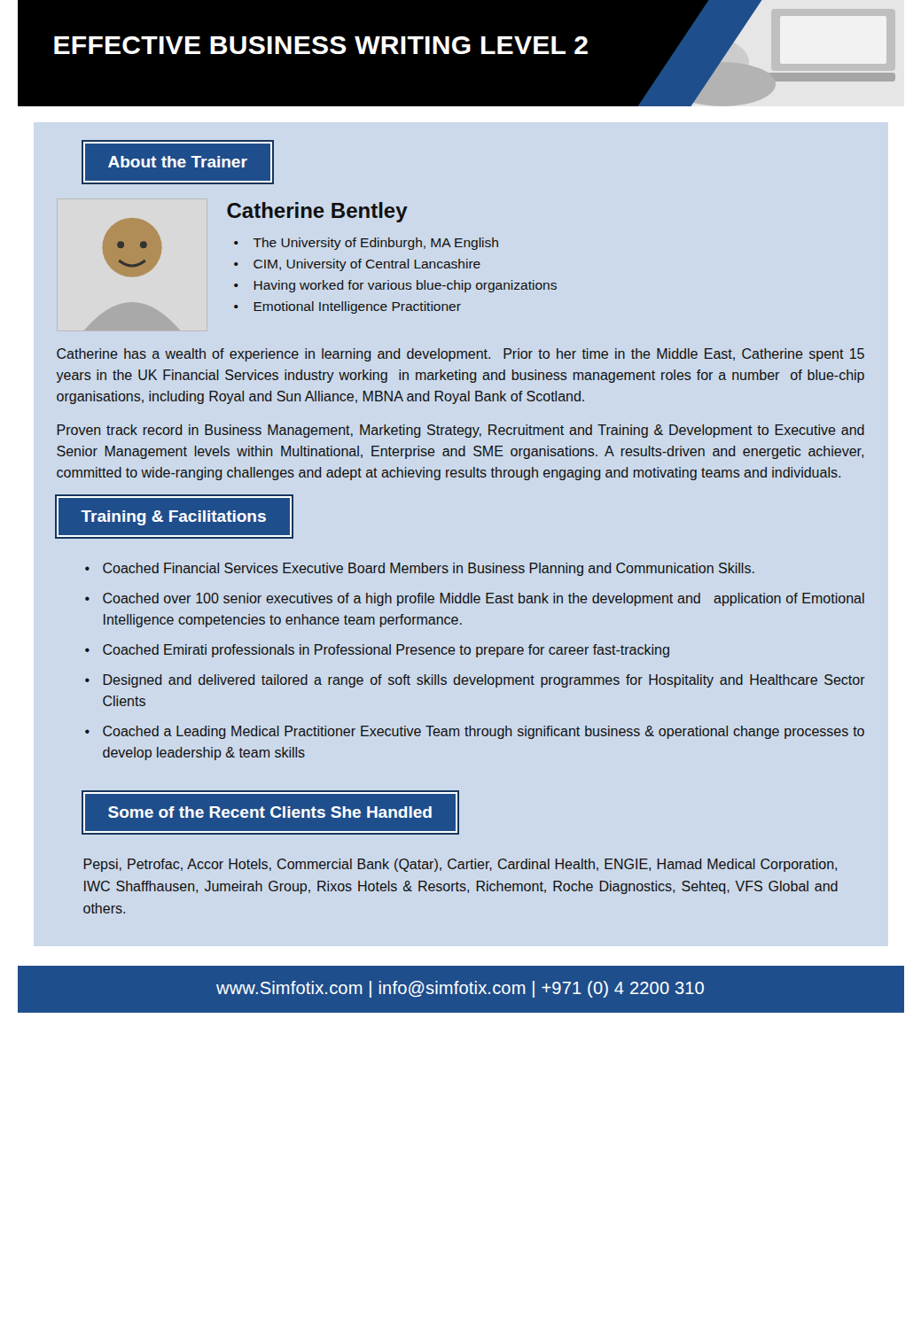EFFECTIVE BUSINESS WRITING LEVEL 2
About the Trainer
Catherine Bentley
The University of Edinburgh, MA English
CIM, University of Central Lancashire
Having worked for various blue-chip organizations
Emotional Intelligence Practitioner
Catherine has a wealth of experience in learning and development. Prior to her time in the Middle East, Catherine spent 15 years in the UK Financial Services industry working in marketing and business management roles for a number of blue-chip organisations, including Royal and Sun Alliance, MBNA and Royal Bank of Scotland.
Proven track record in Business Management, Marketing Strategy, Recruitment and Training & Development to Executive and Senior Management levels within Multinational, Enterprise and SME organisations. A results-driven and energetic achiever, committed to wide-ranging challenges and adept at achieving results through engaging and motivating teams and individuals.
Training & Facilitations
Coached Financial Services Executive Board Members in Business Planning and Communication Skills.
Coached over 100 senior executives of a high profile Middle East bank in the development and application of Emotional Intelligence competencies to enhance team performance.
Coached Emirati professionals in Professional Presence to prepare for career fast-tracking
Designed and delivered tailored a range of soft skills development programmes for Hospitality and Healthcare Sector Clients
Coached a Leading Medical Practitioner Executive Team through significant business & operational change processes to develop leadership & team skills
Some of the Recent Clients She Handled
Pepsi, Petrofac, Accor Hotels, Commercial Bank (Qatar), Cartier, Cardinal Health, ENGIE, Hamad Medical Corporation, IWC Shaffhausen, Jumeirah Group, Rixos Hotels & Resorts, Richemont, Roche Diagnostics, Sehteq, VFS Global and others.
www.Simfotix.com | info@simfotix.com | +971 (0) 4 2200 310